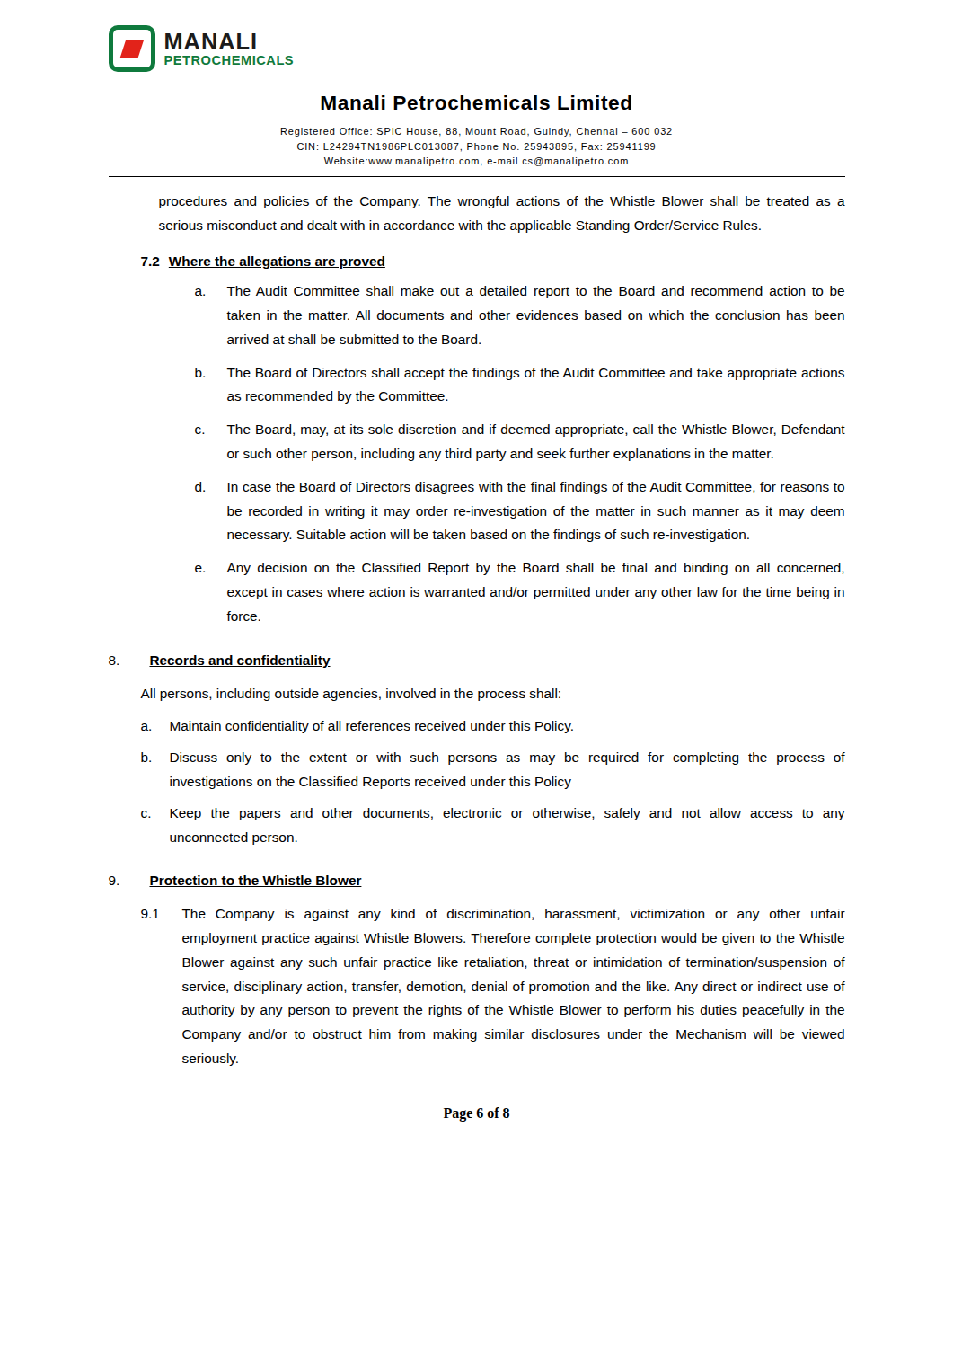MANALI
PETROCHEMICALS
Manali Petrochemicals Limited
Registered Office: SPIC House, 88, Mount Road, Guindy, Chennai – 600 032
CIN: L24294TN1986PLC013087, Phone No. 25943895, Fax: 25941199
Website:www.manalipetro.com, e-mail cs@manalipetro.com
procedures and policies of the Company. The wrongful actions of the Whistle Blower shall be treated as a serious misconduct and dealt with in accordance with the applicable Standing Order/Service Rules.
7.2 Where the allegations are proved
a. The Audit Committee shall make out a detailed report to the Board and recommend action to be taken in the matter. All documents and other evidences based on which the conclusion has been arrived at shall be submitted to the Board.
b. The Board of Directors shall accept the findings of the Audit Committee and take appropriate actions as recommended by the Committee.
c. The Board, may, at its sole discretion and if deemed appropriate, call the Whistle Blower, Defendant or such other person, including any third party and seek further explanations in the matter.
d. In case the Board of Directors disagrees with the final findings of the Audit Committee, for reasons to be recorded in writing it may order re-investigation of the matter in such manner as it may deem necessary. Suitable action will be taken based on the findings of such re-investigation.
e. Any decision on the Classified Report by the Board shall be final and binding on all concerned, except in cases where action is warranted and/or permitted under any other law for the time being in force.
8. Records and confidentiality
All persons, including outside agencies, involved in the process shall:
a. Maintain confidentiality of all references received under this Policy.
b. Discuss only to the extent or with such persons as may be required for completing the process of investigations on the Classified Reports received under this Policy
c. Keep the papers and other documents, electronic or otherwise, safely and not allow access to any unconnected person.
9. Protection to the Whistle Blower
9.1 The Company is against any kind of discrimination, harassment, victimization or any other unfair employment practice against Whistle Blowers. Therefore complete protection would be given to the Whistle Blower against any such unfair practice like retaliation, threat or intimidation of termination/suspension of service, disciplinary action, transfer, demotion, denial of promotion and the like. Any direct or indirect use of authority by any person to prevent the rights of the Whistle Blower to perform his duties peacefully in the Company and/or to obstruct him from making similar disclosures under the Mechanism will be viewed seriously.
Page 6 of 8